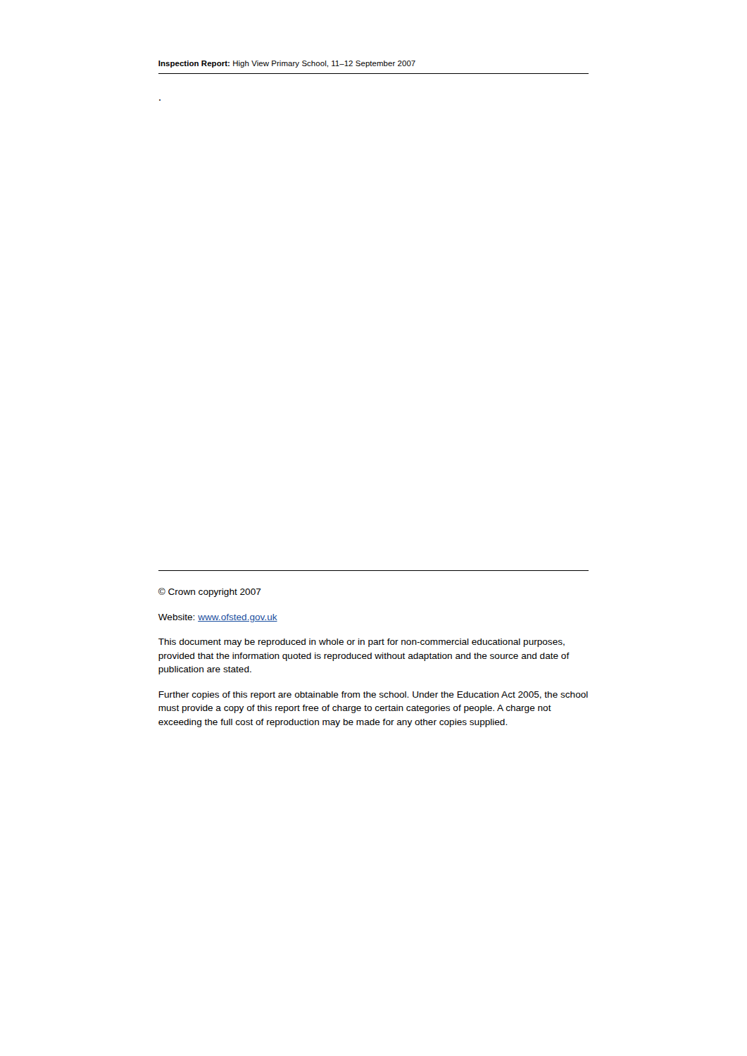Inspection Report: High View Primary School, 11–12 September 2007
.
© Crown copyright 2007
Website: www.ofsted.gov.uk
This document may be reproduced in whole or in part for non-commercial educational purposes, provided that the information quoted is reproduced without adaptation and the source and date of publication are stated.
Further copies of this report are obtainable from the school. Under the Education Act 2005, the school must provide a copy of this report free of charge to certain categories of people. A charge not exceeding the full cost of reproduction may be made for any other copies supplied.